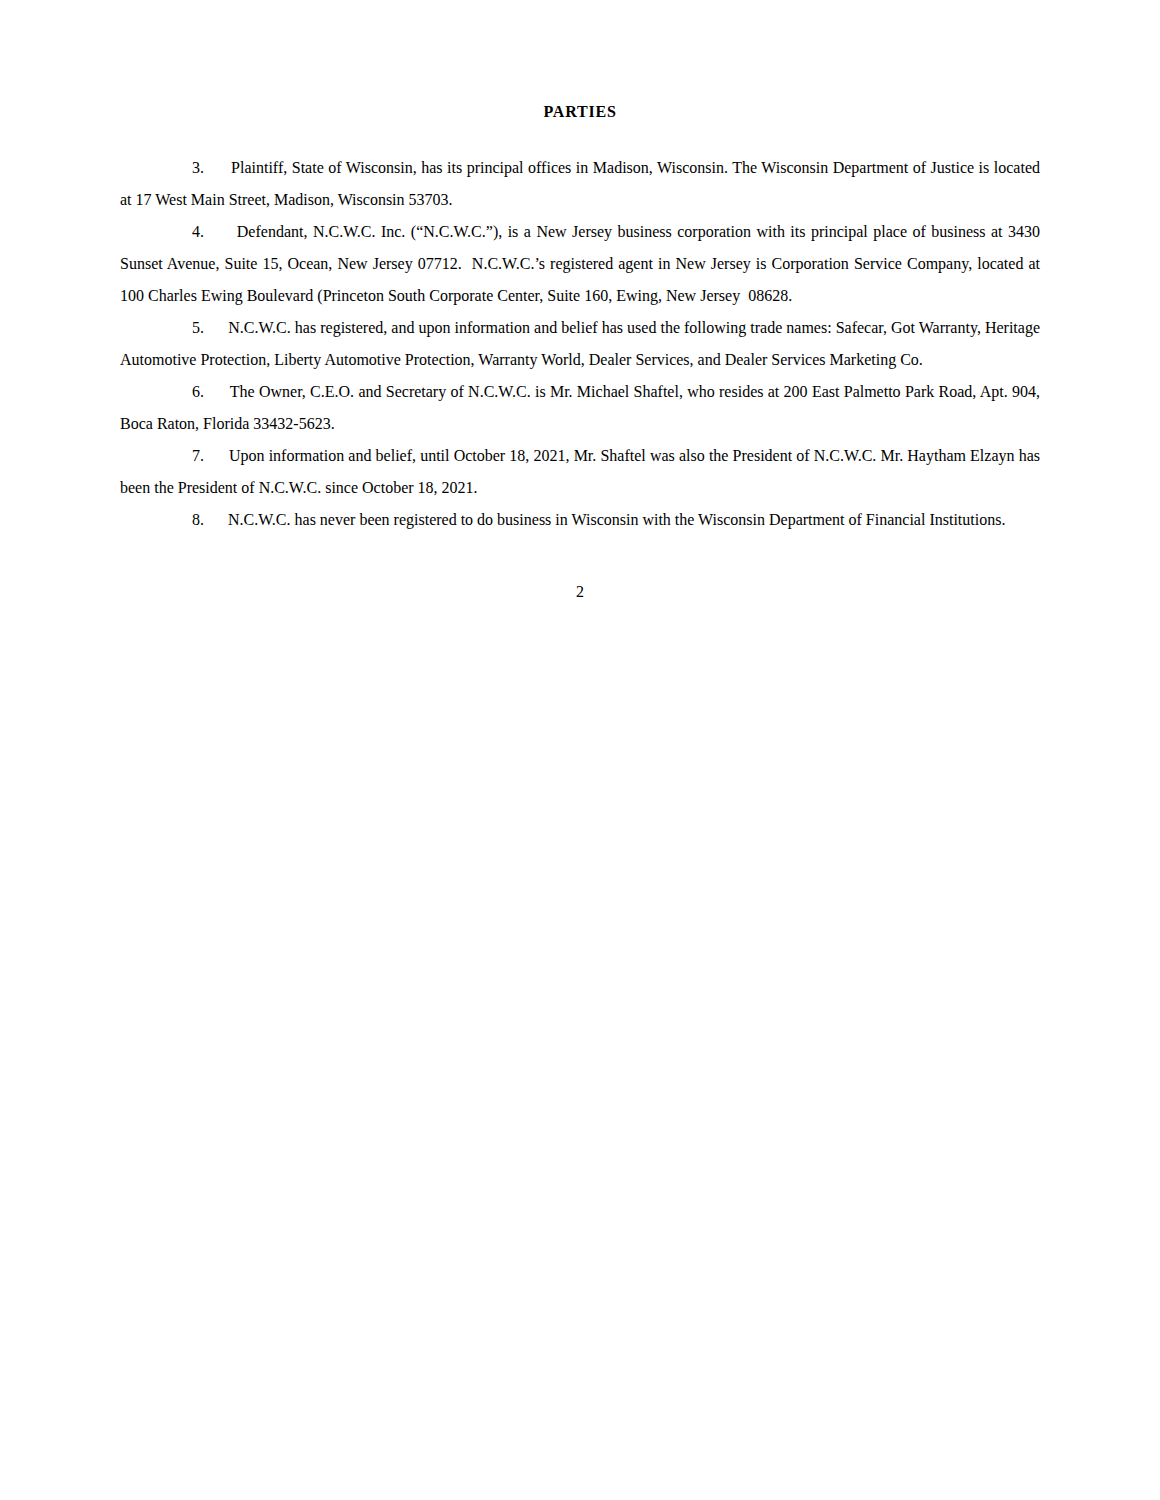PARTIES
3. Plaintiff, State of Wisconsin, has its principal offices in Madison, Wisconsin. The Wisconsin Department of Justice is located at 17 West Main Street, Madison, Wisconsin 53703.
4. Defendant, N.C.W.C. Inc. (“N.C.W.C.”), is a New Jersey business corporation with its principal place of business at 3430 Sunset Avenue, Suite 15, Ocean, New Jersey 07712. N.C.W.C.’s registered agent in New Jersey is Corporation Service Company, located at 100 Charles Ewing Boulevard (Princeton South Corporate Center, Suite 160, Ewing, New Jersey 08628.
5. N.C.W.C. has registered, and upon information and belief has used the following trade names: Safecar, Got Warranty, Heritage Automotive Protection, Liberty Automotive Protection, Warranty World, Dealer Services, and Dealer Services Marketing Co.
6. The Owner, C.E.O. and Secretary of N.C.W.C. is Mr. Michael Shaftel, who resides at 200 East Palmetto Park Road, Apt. 904, Boca Raton, Florida 33432-5623.
7. Upon information and belief, until October 18, 2021, Mr. Shaftel was also the President of N.C.W.C. Mr. Haytham Elzayn has been the President of N.C.W.C. since October 18, 2021.
8. N.C.W.C. has never been registered to do business in Wisconsin with the Wisconsin Department of Financial Institutions.
2